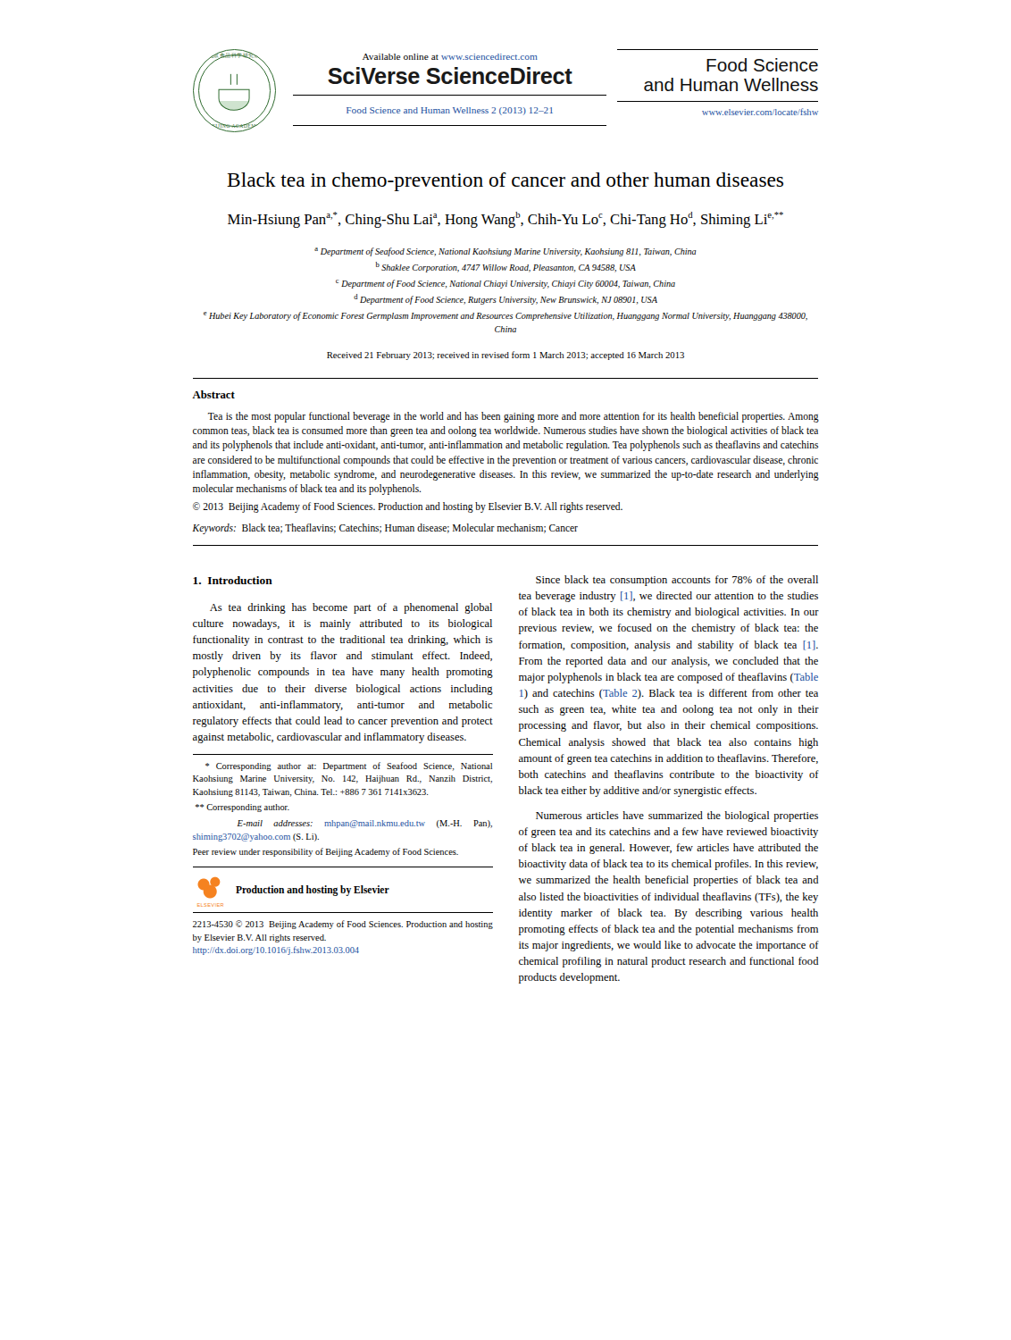北京食品科学研究院
BEIJING ACADEMY
Available online at www.sciencedirect.com
SciVerse ScienceDirect
Food Science and Human Wellness 2 (2013) 12–21
Food Science and Human Wellness
www.elsevier.com/locate/fshw
Black tea in chemo-prevention of cancer and other human diseases
Min-Hsiung Pana,*, Ching-Shu Laia, Hong Wangb, Chih-Yu Loc, Chi-Tang Hod, Shiming Lie,**
a Department of Seafood Science, National Kaohsiung Marine University, Kaohsiung 811, Taiwan, China
b Shaklee Corporation, 4747 Willow Road, Pleasanton, CA 94588, USA
c Department of Food Science, National Chiayi University, Chiayi City 60004, Taiwan, China
d Department of Food Science, Rutgers University, New Brunswick, NJ 08901, USA
e Hubei Key Laboratory of Economic Forest Germplasm Improvement and Resources Comprehensive Utilization, Huanggang Normal University, Huanggang 438000, China
Received 21 February 2013; received in revised form 1 March 2013; accepted 16 March 2013
Abstract
Tea is the most popular functional beverage in the world and has been gaining more and more attention for its health beneficial properties. Among common teas, black tea is consumed more than green tea and oolong tea worldwide. Numerous studies have shown the biological activities of black tea and its polyphenols that include anti-oxidant, anti-tumor, anti-inflammation and metabolic regulation. Tea polyphenols such as theaflavins and catechins are considered to be multifunctional compounds that could be effective in the prevention or treatment of various cancers, cardiovascular disease, chronic inflammation, obesity, metabolic syndrome, and neurodegenerative diseases. In this review, we summarized the up-to-date research and underlying molecular mechanisms of black tea and its polyphenols.
© 2013 Beijing Academy of Food Sciences. Production and hosting by Elsevier B.V. All rights reserved.
Keywords: Black tea; Theaflavins; Catechins; Human disease; Molecular mechanism; Cancer
1. Introduction
As tea drinking has become part of a phenomenal global culture nowadays, it is mainly attributed to its biological functionality in contrast to the traditional tea drinking, which is mostly driven by its flavor and stimulant effect. Indeed, polyphenolic compounds in tea have many health promoting activities due to their diverse biological actions including antioxidant, anti-inflammatory, anti-tumor and metabolic regulatory effects that could lead to cancer prevention and protect against metabolic, cardiovascular and inflammatory diseases.
* Corresponding author at: Department of Seafood Science, National Kaohsiung Marine University, No. 142, Haijhuan Rd., Nanzih District, Kaohsiung 81143, Taiwan, China. Tel.: +886 7 361 7141x3623.
** Corresponding author.
E-mail addresses: mhpan@mail.nkmu.edu.tw (M.-H. Pan), shiming3702@yahoo.com (S. Li).
Peer review under responsibility of Beijing Academy of Food Sciences.
ELSEVIER
Production and hosting by Elsevier
2213-4530 © 2013 Beijing Academy of Food Sciences. Production and hosting by Elsevier B.V. All rights reserved.
http://dx.doi.org/10.1016/j.fshw.2013.03.004
Since black tea consumption accounts for 78% of the overall tea beverage industry [1], we directed our attention to the studies of black tea in both its chemistry and biological activities. In our previous review, we focused on the chemistry of black tea: the formation, composition, analysis and stability of black tea [1]. From the reported data and our analysis, we concluded that the major polyphenols in black tea are composed of theaflavins (Table 1) and catechins (Table 2). Black tea is different from other tea such as green tea, white tea and oolong tea not only in their processing and flavor, but also in their chemical compositions. Chemical analysis showed that black tea also contains high amount of green tea catechins in addition to theaflavins. Therefore, both catechins and theaflavins contribute to the bioactivity of black tea either by additive and/or synergistic effects.
Numerous articles have summarized the biological properties of green tea and its catechins and a few have reviewed bioactivity of black tea in general. However, few articles have attributed the bioactivity data of black tea to its chemical profiles. In this review, we summarized the health beneficial properties of black tea and also listed the bioactivities of individual theaflavins (TFs), the key identity marker of black tea. By describing various health promoting effects of black tea and the potential mechanisms from its major ingredients, we would like to advocate the importance of chemical profiling in natural product research and functional food products development.